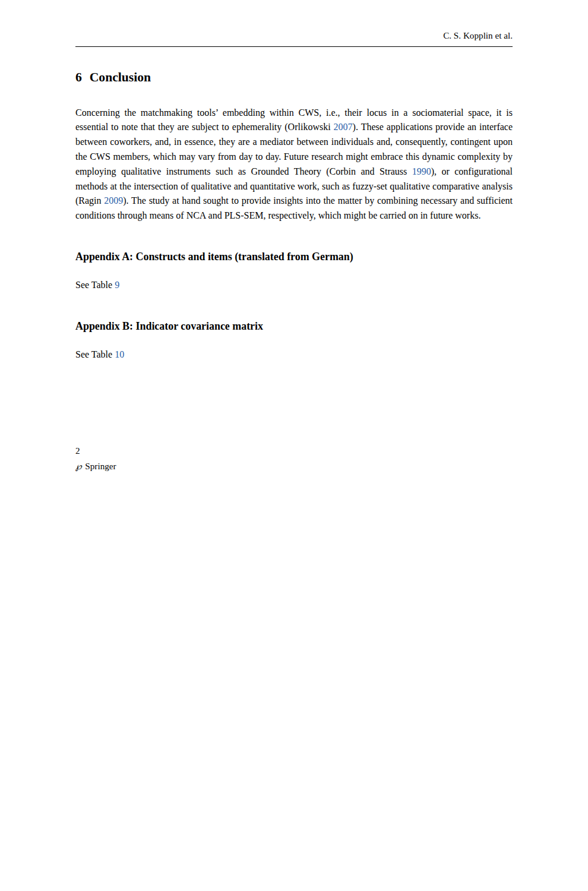C. S. Kopplin et al.
6 Conclusion
Concerning the matchmaking tools’ embedding within CWS, i.e., their locus in a sociomaterial space, it is essential to note that they are subject to ephemerality (Orlikowski 2007). These applications provide an interface between coworkers, and, in essence, they are a mediator between individuals and, consequently, contingent upon the CWS members, which may vary from day to day. Future research might embrace this dynamic complexity by employing qualitative instruments such as Grounded Theory (Corbin and Strauss 1990), or configurational methods at the intersection of qualitative and quantitative work, such as fuzzy-set qualitative comparative analysis (Ragin 2009). The study at hand sought to provide insights into the matter by combining necessary and sufficient conditions through means of NCA and PLS-SEM, respectively, which might be carried on in future works.
Appendix A: Constructs and items (translated from German)
See Table 9
Appendix B: Indicator covariance matrix
See Table 10
2 ℘Springer